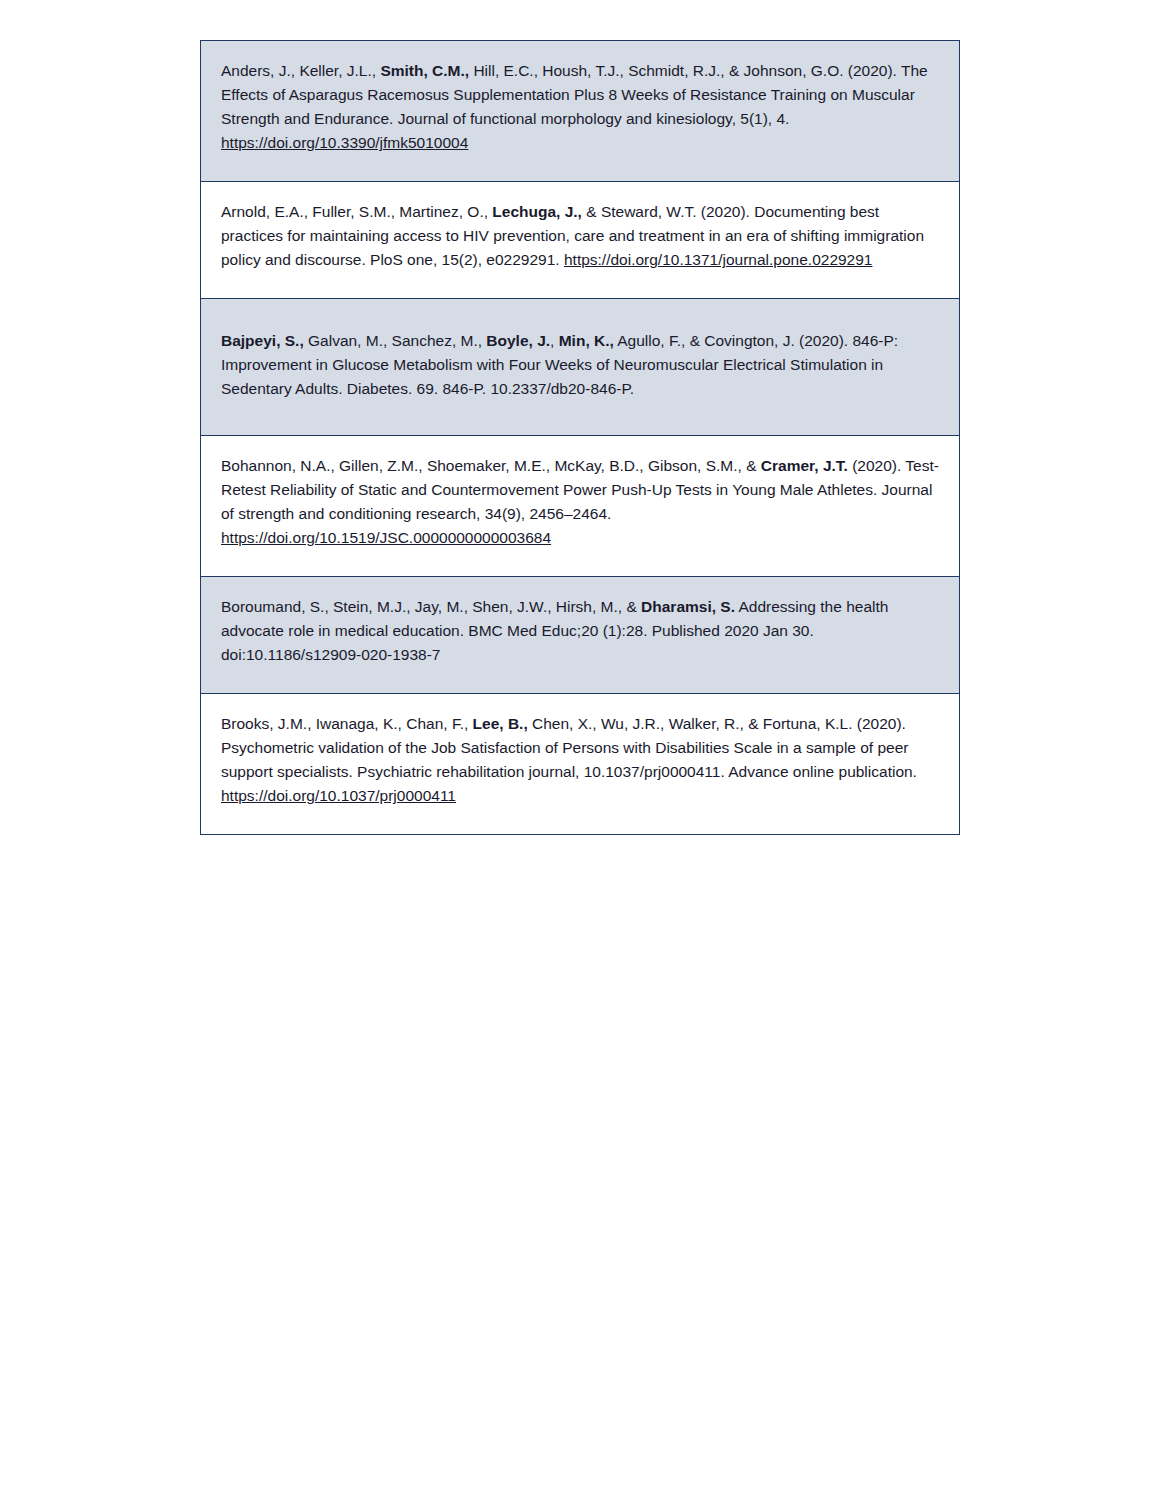| Anders, J., Keller, J.L., Smith, C.M., Hill, E.C., Housh, T.J., Schmidt, R.J., & Johnson, G.O. (2020). The Effects of Asparagus Racemosus Supplementation Plus 8 Weeks of Resistance Training on Muscular Strength and Endurance. Journal of functional morphology and kinesiology, 5(1), 4. https://doi.org/10.3390/jfmk5010004 |
| Arnold, E.A., Fuller, S.M., Martinez, O., Lechuga, J., & Steward, W.T. (2020). Documenting best practices for maintaining access to HIV prevention, care and treatment in an era of shifting immigration policy and discourse. PloS one, 15(2), e0229291. https://doi.org/10.1371/journal.pone.0229291 |
| Bajpeyi, S., Galvan, M., Sanchez, M., Boyle, J. , Min, K., Agullo, F., & Covington, J. (2020). 846-P: Improvement in Glucose Metabolism with Four Weeks of Neuromuscular Electrical Stimulation in Sedentary Adults. Diabetes. 69. 846-P. 10.2337/db20-846-P. |
| Bohannon, N.A., Gillen, Z.M., Shoemaker, M.E., McKay, B.D., Gibson, S.M., & Cramer, J.T. (2020). Test-Retest Reliability of Static and Countermovement Power Push-Up Tests in Young Male Athletes. Journal of strength and conditioning research, 34(9), 2456–2464. https://doi.org/10.1519/JSC.0000000000003684 |
| Boroumand, S., Stein, M.J., Jay, M., Shen, J.W., Hirsh, M., & Dharamsi, S. Addressing the health advocate role in medical education. BMC Med Educ;20 (1):28. Published 2020 Jan 30. doi:10.1186/s12909-020-1938-7 |
| Brooks, J.M., Iwanaga, K., Chan, F., Lee, B., Chen, X., Wu, J.R., Walker, R., & Fortuna, K.L. (2020). Psychometric validation of the Job Satisfaction of Persons with Disabilities Scale in a sample of peer support specialists. Psychiatric rehabilitation journal, 10.1037/prj0000411. Advance online publication. https://doi.org/10.1037/prj0000411 |